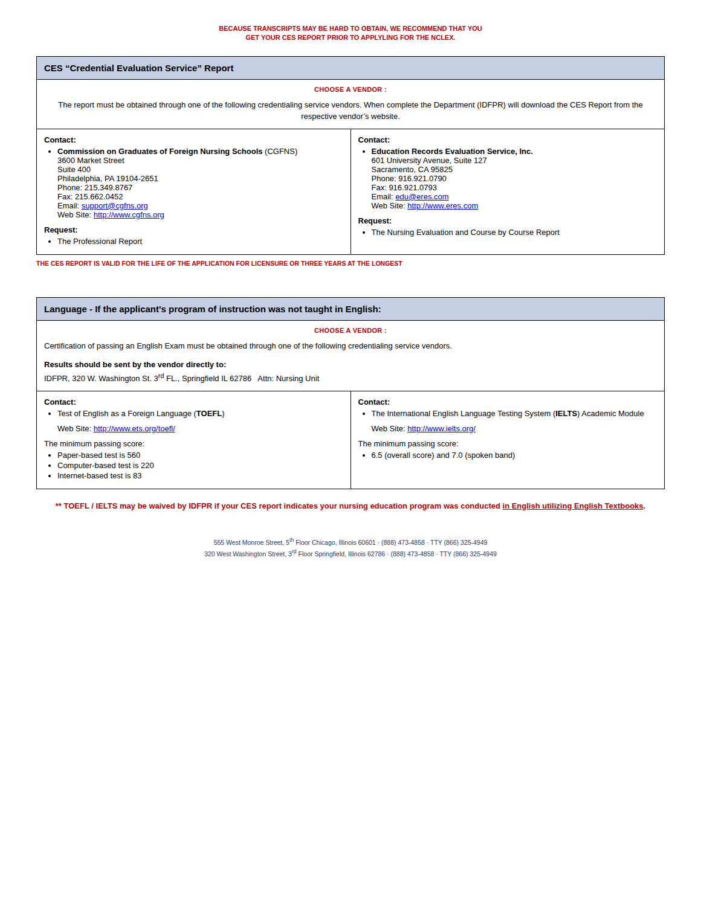BECAUSE TRANSCRIPTS MAY BE HARD TO OBTAIN, WE RECOMMEND THAT YOU
GET YOUR CES REPORT PRIOR TO APPLYLING FOR THE NCLEX.
| CES “Credential Evaluation Service” Report |
| CHOOSE A VENDOR : The report must be obtained through one of the following credentialing service vendors. When complete the Department (IDFPR) will download the CES Report from the respective vendor’s website. |
| Contact: Commission on Graduates of Foreign Nursing Schools (CGFNS) 3600 Market Street Suite 400 Philadelphia, PA 19104-2651 Phone: 215.349.8767 Fax: 215.662.0452 Email: support@cgfns.org Web Site: http://www.cgfns.org Request: The Professional Report | Contact: Education Records Evaluation Service, Inc. 601 University Avenue, Suite 127 Sacramento, CA 95825 Phone: 916.921.0790 Fax: 916.921.0793 Email: edu@eres.com Web Site: http://www.eres.com Request: The Nursing Evaluation and Course by Course Report |
THE CES REPORT IS VALID FOR THE LIFE OF THE APPLICATION FOR LICENSURE OR THREE YEARS AT THE LONGEST
| Language - If the applicant's program of instruction was not taught in English: |
| CHOOSE A VENDOR : Certification of passing an English Exam must be obtained through one of the following credentialing service vendors. Results should be sent by the vendor directly to: IDFPR, 320 W. Washington St. 3 rd FL., Springfield IL 62786 Attn: Nursing Unit |
| Contact: Test of English as a Foreign Language ( TOEFL ) Web Site: http://www.ets.org/toefl/ The minimum passing score: Paper-based test is 560 Computer-based test is 220 Internet-based test is 83 | Contact: The International English Language Testing System ( IELTS ) Academic Module Web Site: http://www.ielts.org/ The minimum passing score: 6.5 (overall score) and 7.0 (spoken band) |
** TOEFL / IELTS may be waived by IDFPR if your CES report indicates your nursing education program was conducted in English utilizing English Textbooks.
555 West Monroe Street, 5th Floor Chicago, Illinois 60601 · (888) 473-4858 · TTY (866) 325-4949
320 West Washington Street, 3rd Floor Springfield, Illinois 62786 · (888) 473-4858 · TTY (866) 325-4949